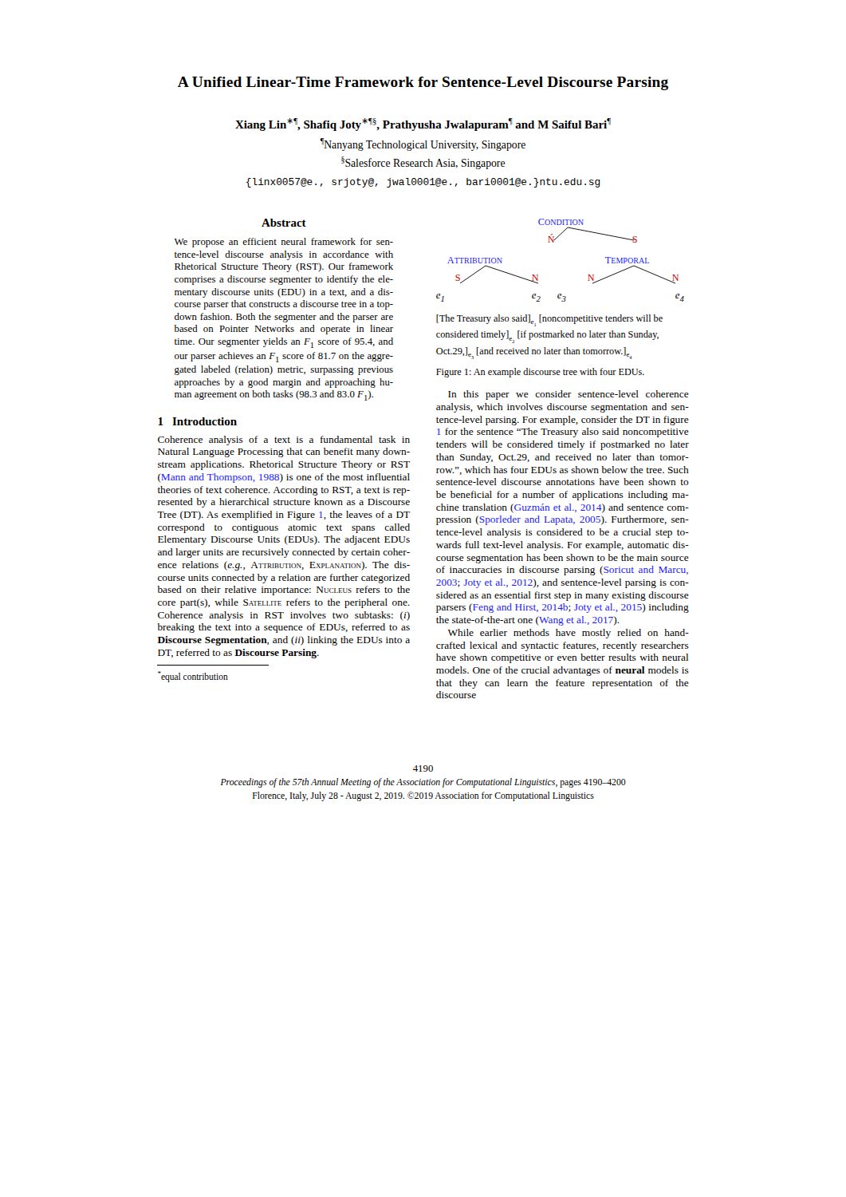A Unified Linear-Time Framework for Sentence-Level Discourse Parsing
Xiang Lin∗¶, Shafiq Joty∗¶§, Prathyusha Jwalapuram¶ and M Saiful Bari¶
¶Nanyang Technological University, Singapore
§Salesforce Research Asia, Singapore
{linx0057@e., srjoty@, jwal0001@e., bari0001@e.}ntu.edu.sg
Abstract
We propose an efficient neural framework for sentence-level discourse analysis in accordance with Rhetorical Structure Theory (RST). Our framework comprises a discourse segmenter to identify the elementary discourse units (EDU) in a text, and a discourse parser that constructs a discourse tree in a top-down fashion. Both the segmenter and the parser are based on Pointer Networks and operate in linear time. Our segmenter yields an F1 score of 95.4, and our parser achieves an F1 score of 81.7 on the aggregated labeled (relation) metric, surpassing previous approaches by a good margin and approaching human agreement on both tasks (98.3 and 83.0 F1).
1 Introduction
Coherence analysis of a text is a fundamental task in Natural Language Processing that can benefit many downstream applications. Rhetorical Structure Theory or RST (Mann and Thompson, 1988) is one of the most influential theories of text coherence. According to RST, a text is represented by a hierarchical structure known as a Discourse Tree (DT). As exemplified in Figure 1, the leaves of a DT correspond to contiguous atomic text spans called Elementary Discourse Units (EDUs). The adjacent EDUs and larger units are recursively connected by certain coherence relations (e.g., Attribution, Explanation). The discourse units connected by a relation are further categorized based on their relative importance: Nucleus refers to the core part(s), while Satellite refers to the peripheral one. Coherence analysis in RST involves two subtasks: (i) breaking the text into a sequence of EDUs, referred to as Discourse Segmentation, and (ii) linking the EDUs into a DT, referred to as Discourse Parsing.
*equal contribution
CONDITION Ń S ATTRIBUTION TEMPORAL S N N N e1 e2 e3 e4
[The Treasury also said]e1 [noncompetitive tenders will be considered timely]e2 [if postmarked no later than Sunday, Oct.29,]e3 [and received no later than tomorrow.]e4
Figure 1: An example discourse tree with four EDUs.
In this paper we consider sentence-level coherence analysis, which involves discourse segmentation and sentence-level parsing. For example, consider the DT in figure 1 for the sentence “The Treasury also said noncompetitive tenders will be considered timely if postmarked no later than Sunday, Oct.29, and received no later than tomorrow.”, which has four EDUs as shown below the tree. Such sentence-level discourse annotations have been shown to be beneficial for a number of applications including machine translation (Guzmán et al., 2014) and sentence compression (Sporleder and Lapata, 2005). Furthermore, sentence-level analysis is considered to be a crucial step towards full text-level analysis. For example, automatic discourse segmentation has been shown to be the main source of inaccuracies in discourse parsing (Soricut and Marcu, 2003; Joty et al., 2012), and sentence-level parsing is considered as an essential first step in many existing discourse parsers (Feng and Hirst, 2014b; Joty et al., 2015) including the state-of-the-art one (Wang et al., 2017).
While earlier methods have mostly relied on hand-crafted lexical and syntactic features, recently researchers have shown competitive or even better results with neural models. One of the crucial advantages of neural models is that they can learn the feature representation of the discourse
4190
Proceedings of the 57th Annual Meeting of the Association for Computational Linguistics, pages 4190–4200
Florence, Italy, July 28 - August 2, 2019. ©2019 Association for Computational Linguistics